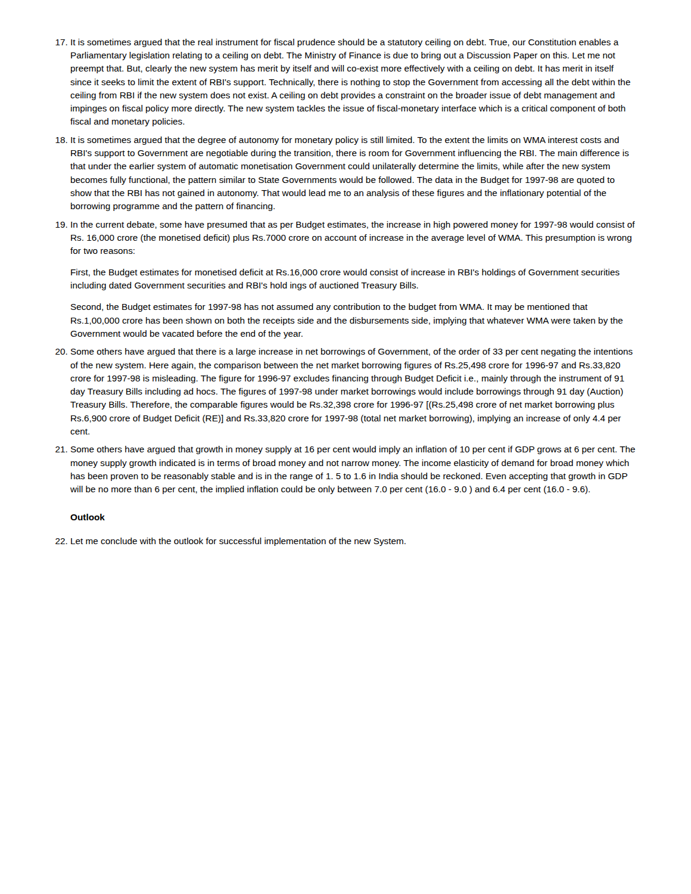It is sometimes argued that the real instrument for fiscal prudence should be a statutory ceiling on debt. True, our Constitution enables a Parliamentary legislation relating to a ceiling on debt. The Ministry of Finance is due to bring out a Discussion Paper on this. Let me not preempt that. But, clearly the new system has merit by itself and will co-exist more effectively with a ceiling on debt. It has merit in itself since it seeks to limit the extent of RBI's support. Technically, there is nothing to stop the Government from accessing all the debt within the ceiling from RBI if the new system does not exist. A ceiling on debt provides a constraint on the broader issue of debt management and impinges on fiscal policy more directly. The new system tackles the issue of fiscal-monetary interface which is a critical component of both fiscal and monetary policies.
It is sometimes argued that the degree of autonomy for monetary policy is still limited. To the extent the limits on WMA interest costs and RBI's support to Government are negotiable during the transition, there is room for Government influencing the RBI. The main difference is that under the earlier system of automatic monetisation Government could unilaterally determine the limits, while after the new system becomes fully functional, the pattern similar to State Governments would be followed. The data in the Budget for 1997-98 are quoted to show that the RBI has not gained in autonomy. That would lead me to an analysis of these figures and the inflationary potential of the borrowing programme and the pattern of financing.
In the current debate, some have presumed that as per Budget estimates, the increase in high powered money for 1997-98 would consist of Rs. 16,000 crore (the monetised deficit) plus Rs.7000 crore on account of increase in the average level of WMA. This presumption is wrong for two reasons:
First, the Budget estimates for monetised deficit at Rs.16,000 crore would consist of increase in RBI's holdings of Government securities including dated Government securities and RBI's hold ings of auctioned Treasury Bills.
Second, the Budget estimates for 1997-98 has not assumed any contribution to the budget from WMA. It may be mentioned that Rs.1,00,000 crore has been shown on both the receipts side and the disbursements side, implying that whatever WMA were taken by the Government would be vacated before the end of the year.
Some others have argued that there is a large increase in net borrowings of Government, of the order of 33 per cent negating the intentions of the new system. Here again, the comparison between the net market borrowing figures of Rs.25,498 crore for 1996-97 and Rs.33,820 crore for 1997-98 is misleading. The figure for 1996-97 excludes financing through Budget Deficit i.e., mainly through the instrument of 91 day Treasury Bills including ad hocs. The figures of 1997-98 under market borrowings would include borrowings through 91 day (Auction) Treasury Bills. Therefore, the comparable figures would be Rs.32,398 crore for 1996-97 [(Rs.25,498 crore of net market borrowing plus Rs.6,900 crore of Budget Deficit (RE)] and Rs.33,820 crore for 1997-98 (total net market borrowing), implying an increase of only 4.4 per cent.
Some others have argued that growth in money supply at 16 per cent would imply an inflation of 10 per cent if GDP grows at 6 per cent. The money supply growth indicated is in terms of broad money and not narrow money. The income elasticity of demand for broad money which has been proven to be reasonably stable and is in the range of 1. 5 to 1.6 in India should be reckoned. Even accepting that growth in GDP will be no more than 6 per cent, the implied inflation could be only between 7.0 per cent (16.0 - 9.0 ) and 6.4 per cent (16.0 - 9.6).
Outlook
Let me conclude with the outlook for successful implementation of the new System.